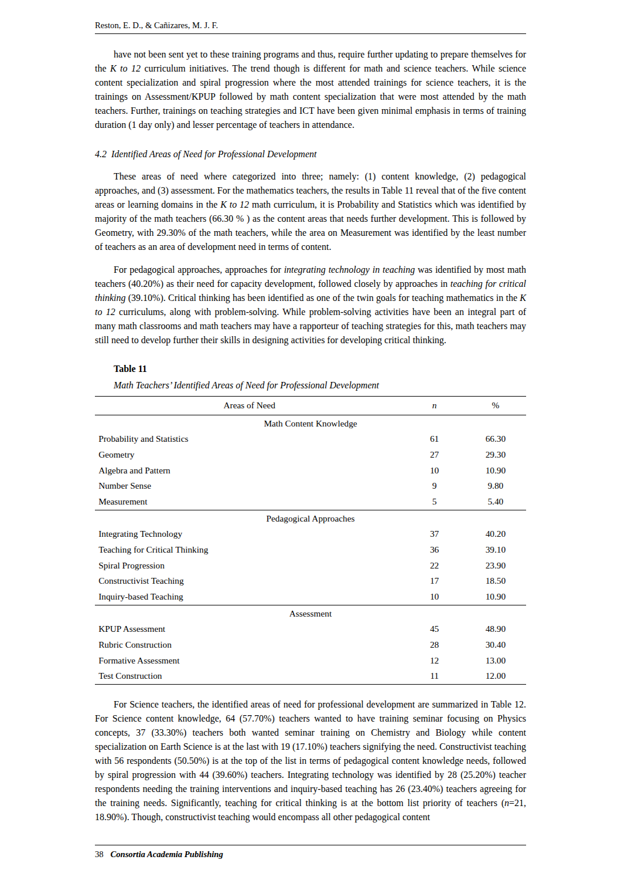Reston, E. D., & Cañizares, M. J. F.
have not been sent yet to these training programs and thus, require further updating to prepare themselves for the K to 12 curriculum initiatives. The trend though is different for math and science teachers. While science content specialization and spiral progression where the most attended trainings for science teachers, it is the trainings on Assessment/KPUP followed by math content specialization that were most attended by the math teachers. Further, trainings on teaching strategies and ICT have been given minimal emphasis in terms of training duration (1 day only) and lesser percentage of teachers in attendance.
4.2 Identified Areas of Need for Professional Development
These areas of need where categorized into three; namely: (1) content knowledge, (2) pedagogical approaches, and (3) assessment. For the mathematics teachers, the results in Table 11 reveal that of the five content areas or learning domains in the K to 12 math curriculum, it is Probability and Statistics which was identified by majority of the math teachers (66.30 % ) as the content areas that needs further development. This is followed by Geometry, with 29.30% of the math teachers, while the area on Measurement was identified by the least number of teachers as an area of development need in terms of content.
For pedagogical approaches, approaches for integrating technology in teaching was identified by most math teachers (40.20%) as their need for capacity development, followed closely by approaches in teaching for critical thinking (39.10%). Critical thinking has been identified as one of the twin goals for teaching mathematics in the K to 12 curriculums, along with problem-solving. While problem-solving activities have been an integral part of many math classrooms and math teachers may have a rapporteur of teaching strategies for this, math teachers may still need to develop further their skills in designing activities for developing critical thinking.
Table 11
Math Teachers’ Identified Areas of Need for Professional Development
| Areas of Need | n | % |
| --- | --- | --- |
| Math Content Knowledge |
| Probability and Statistics | 61 | 66.30 |
| Geometry | 27 | 29.30 |
| Algebra and Pattern | 10 | 10.90 |
| Number Sense | 9 | 9.80 |
| Measurement | 5 | 5.40 |
| Pedagogical Approaches |
| Integrating Technology | 37 | 40.20 |
| Teaching for Critical Thinking | 36 | 39.10 |
| Spiral Progression | 22 | 23.90 |
| Constructivist Teaching | 17 | 18.50 |
| Inquiry-based Teaching | 10 | 10.90 |
| Assessment |
| KPUP Assessment | 45 | 48.90 |
| Rubric Construction | 28 | 30.40 |
| Formative Assessment | 12 | 13.00 |
| Test Construction | 11 | 12.00 |
For Science teachers, the identified areas of need for professional development are summarized in Table 12. For Science content knowledge, 64 (57.70%) teachers wanted to have training seminar focusing on Physics concepts, 37 (33.30%) teachers both wanted seminar training on Chemistry and Biology while content specialization on Earth Science is at the last with 19 (17.10%) teachers signifying the need. Constructivist teaching with 56 respondents (50.50%) is at the top of the list in terms of pedagogical content knowledge needs, followed by spiral progression with 44 (39.60%) teachers. Integrating technology was identified by 28 (25.20%) teacher respondents needing the training interventions and inquiry-based teaching has 26 (23.40%) teachers agreeing for the training needs. Significantly, teaching for critical thinking is at the bottom list priority of teachers (n=21, 18.90%). Though, constructivist teaching would encompass all other pedagogical content
38 Consortia Academia Publishing